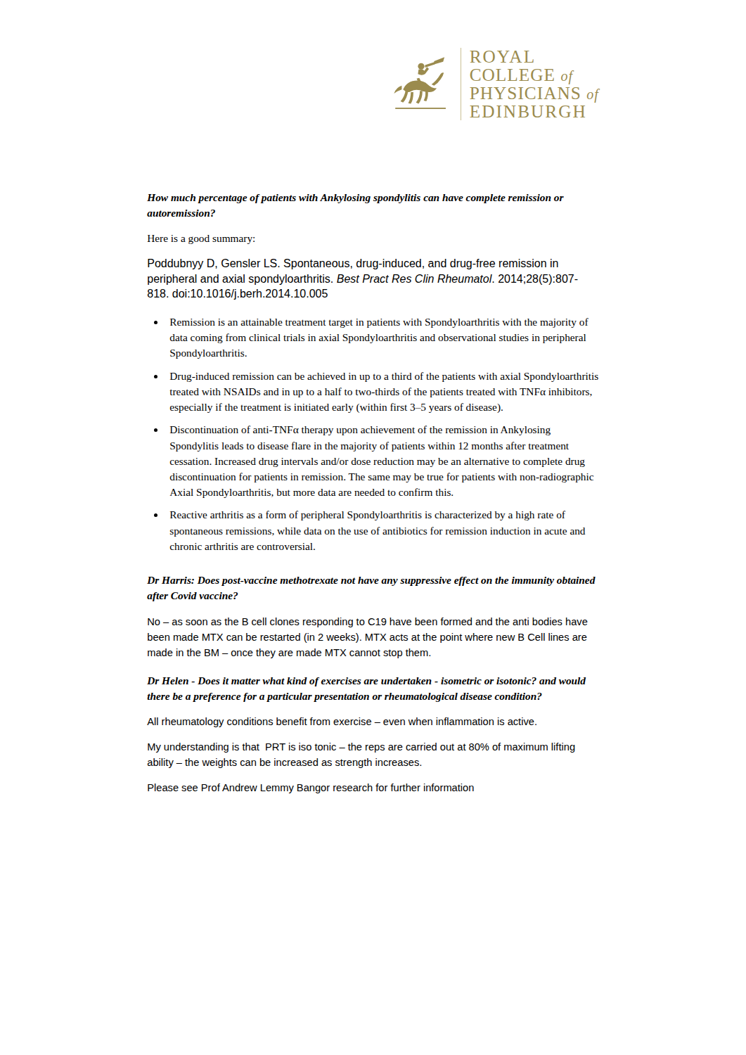ROYAL
COLLEGE of
PHYSICIANS of
EDINBURGH
How much percentage of patients with Ankylosing spondylitis can have complete remission or autoremission?
Here is a good summary:
Poddubnyy D, Gensler LS. Spontaneous, drug-induced, and drug-free remission in peripheral and axial spondyloarthritis. Best Pract Res Clin Rheumatol. 2014;28(5):807-818. doi:10.1016/j.berh.2014.10.005
Remission is an attainable treatment target in patients with Spondyloarthritis with the majority of data coming from clinical trials in axial Spondyloarthritis and observational studies in peripheral Spondyloarthritis.
Drug-induced remission can be achieved in up to a third of the patients with axial Spondyloarthritis treated with NSAIDs and in up to a half to two-thirds of the patients treated with TNFα inhibitors, especially if the treatment is initiated early (within first 3–5 years of disease).
Discontinuation of anti-TNFα therapy upon achievement of the remission in Ankylosing Spondylitis leads to disease flare in the majority of patients within 12 months after treatment cessation. Increased drug intervals and/or dose reduction may be an alternative to complete drug discontinuation for patients in remission. The same may be true for patients with non-radiographic Axial Spondyloarthritis, but more data are needed to confirm this.
Reactive arthritis as a form of peripheral Spondyloarthritis is characterized by a high rate of spontaneous remissions, while data on the use of antibiotics for remission induction in acute and chronic arthritis are controversial.
Dr Harris: Does post-vaccine methotrexate not have any suppressive effect on the immunity obtained after Covid vaccine?
No – as soon as the B cell clones responding to C19 have been formed and the anti bodies have been made MTX can be restarted (in 2 weeks). MTX acts at the point where new B Cell lines are made in the BM – once they are made MTX cannot stop them.
Dr Helen - Does it matter what kind of exercises are undertaken - isometric or isotonic? and would there be a preference for a particular presentation or rheumatological disease condition?
All rheumatology conditions benefit from exercise – even when inflammation is active.
My understanding is that PRT is iso tonic – the reps are carried out at 80% of maximum lifting ability – the weights can be increased as strength increases.
Please see Prof Andrew Lemmy Bangor research for further information